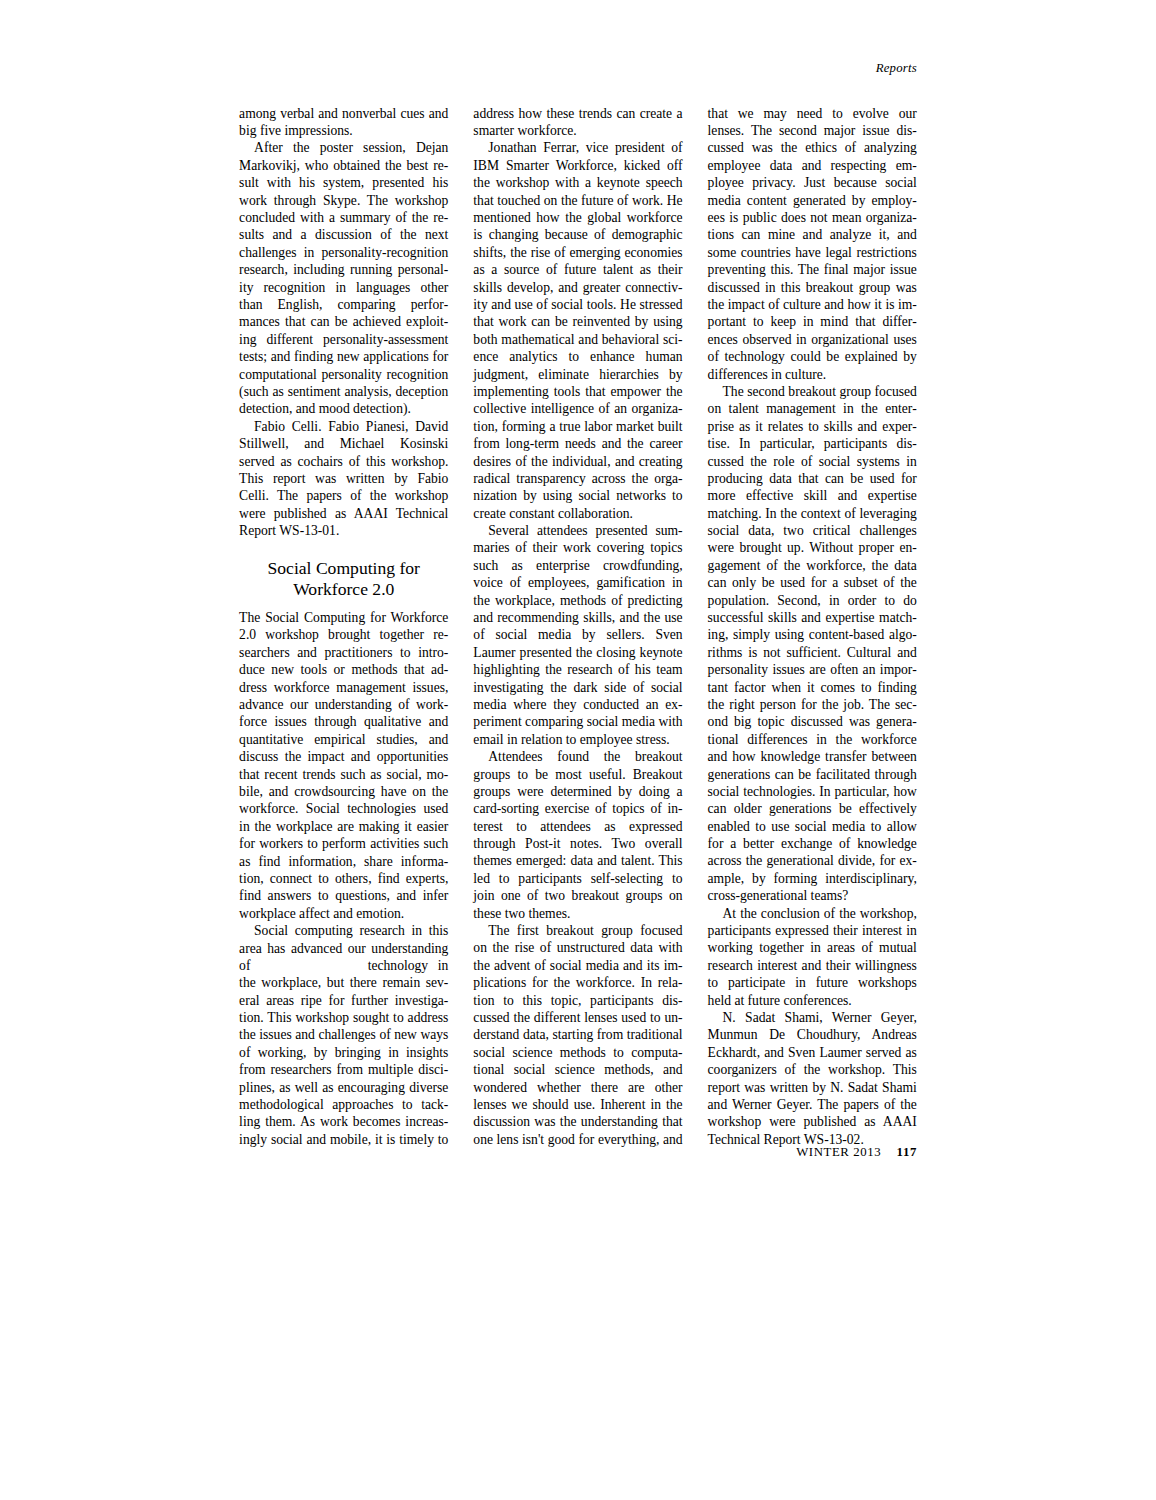Reports
among verbal and nonverbal cues and big five impressions.
After the poster session, Dejan Markovikj, who obtained the best result with his system, presented his work through Skype. The workshop concluded with a summary of the results and a discussion of the next challenges in personality-recognition research, including running personality recognition in languages other than English, comparing performances that can be achieved exploiting different personality-assessment tests; and finding new applications for computational personality recognition (such as sentiment analysis, deception detection, and mood detection).
Fabio Celli. Fabio Pianesi, David Stillwell, and Michael Kosinski served as cochairs of this workshop. This report was written by Fabio Celli. The papers of the workshop were published as AAAI Technical Report WS-13-01.
Social Computing for
Workforce 2.0
The Social Computing for Workforce 2.0 workshop brought together researchers and practitioners to introduce new tools or methods that address workforce management issues, advance our understanding of workforce issues through qualitative and quantitative empirical studies, and discuss the impact and opportunities that recent trends such as social, mobile, and crowdsourcing have on the workforce. Social technologies used in the workplace are making it easier for workers to perform activities such as find information, share information, connect to others, find experts, find answers to questions, and infer workplace affect and emotion.
Social computing research in this area has advanced our understanding of technology in the workplace, but there remain several areas ripe for further investigation. This workshop sought to address the issues and challenges of new ways of working, by bringing in insights from researchers from multiple disciplines, as well as encouraging diverse methodological approaches to tackling them. As work becomes increasingly social and mobile, it is timely to address how these trends can create a smarter workforce.
Jonathan Ferrar, vice president of IBM Smarter Workforce, kicked off the workshop with a keynote speech that touched on the future of work. He mentioned how the global workforce is changing because of demographic shifts, the rise of emerging economies as a source of future talent as their skills develop, and greater connectivity and use of social tools. He stressed that work can be reinvented by using both mathematical and behavioral science analytics to enhance human judgment, eliminate hierarchies by implementing tools that empower the collective intelligence of an organization, forming a true labor market built from long-term needs and the career desires of the individual, and creating radical transparency across the organization by using social networks to create constant collaboration.
Several attendees presented summaries of their work covering topics such as enterprise crowdfunding, voice of employees, gamification in the workplace, methods of predicting and recommending skills, and the use of social media by sellers. Sven Laumer presented the closing keynote highlighting the research of his team investigating the dark side of social media where they conducted an experiment comparing social media with email in relation to employee stress.
Attendees found the breakout groups to be most useful. Breakout groups were determined by doing a card-sorting exercise of topics of interest to attendees as expressed through Post-it notes. Two overall themes emerged: data and talent. This led to participants self-selecting to join one of two breakout groups on these two themes.
The first breakout group focused on the rise of unstructured data with the advent of social media and its implications for the workforce. In relation to this topic, participants discussed the different lenses used to understand data, starting from traditional social science methods to computational social science methods, and wondered whether there are other lenses we should use. Inherent in the discussion was the understanding that one lens isn't good for everything, and that we may need to evolve our lenses. The second major issue discussed was the ethics of analyzing employee data and respecting employee privacy. Just because social media content generated by employees is public does not mean organizations can mine and analyze it, and some countries have legal restrictions preventing this. The final major issue discussed in this breakout group was the impact of culture and how it is important to keep in mind that differences observed in organizational uses of technology could be explained by differences in culture.
The second breakout group focused on talent management in the enterprise as it relates to skills and expertise. In particular, participants discussed the role of social systems in producing data that can be used for more effective skill and expertise matching. In the context of leveraging social data, two critical challenges were brought up. Without proper engagement of the workforce, the data can only be used for a subset of the population. Second, in order to do successful skills and expertise matching, simply using content-based algorithms is not sufficient. Cultural and personality issues are often an important factor when it comes to finding the right person for the job. The second big topic discussed was generational differences in the workforce and how knowledge transfer between generations can be facilitated through social technologies. In particular, how can older generations be effectively enabled to use social media to allow for a better exchange of knowledge across the generational divide, for example, by forming interdisciplinary, cross-generational teams?
At the conclusion of the workshop, participants expressed their interest in working together in areas of mutual research interest and their willingness to participate in future workshops held at future conferences.
N. Sadat Shami, Werner Geyer, Munmun De Choudhury, Andreas Eckhardt, and Sven Laumer served as coorganizers of the workshop. This report was written by N. Sadat Shami and Werner Geyer. The papers of the workshop were published as AAAI Technical Report WS-13-02.
WINTER 2013 117